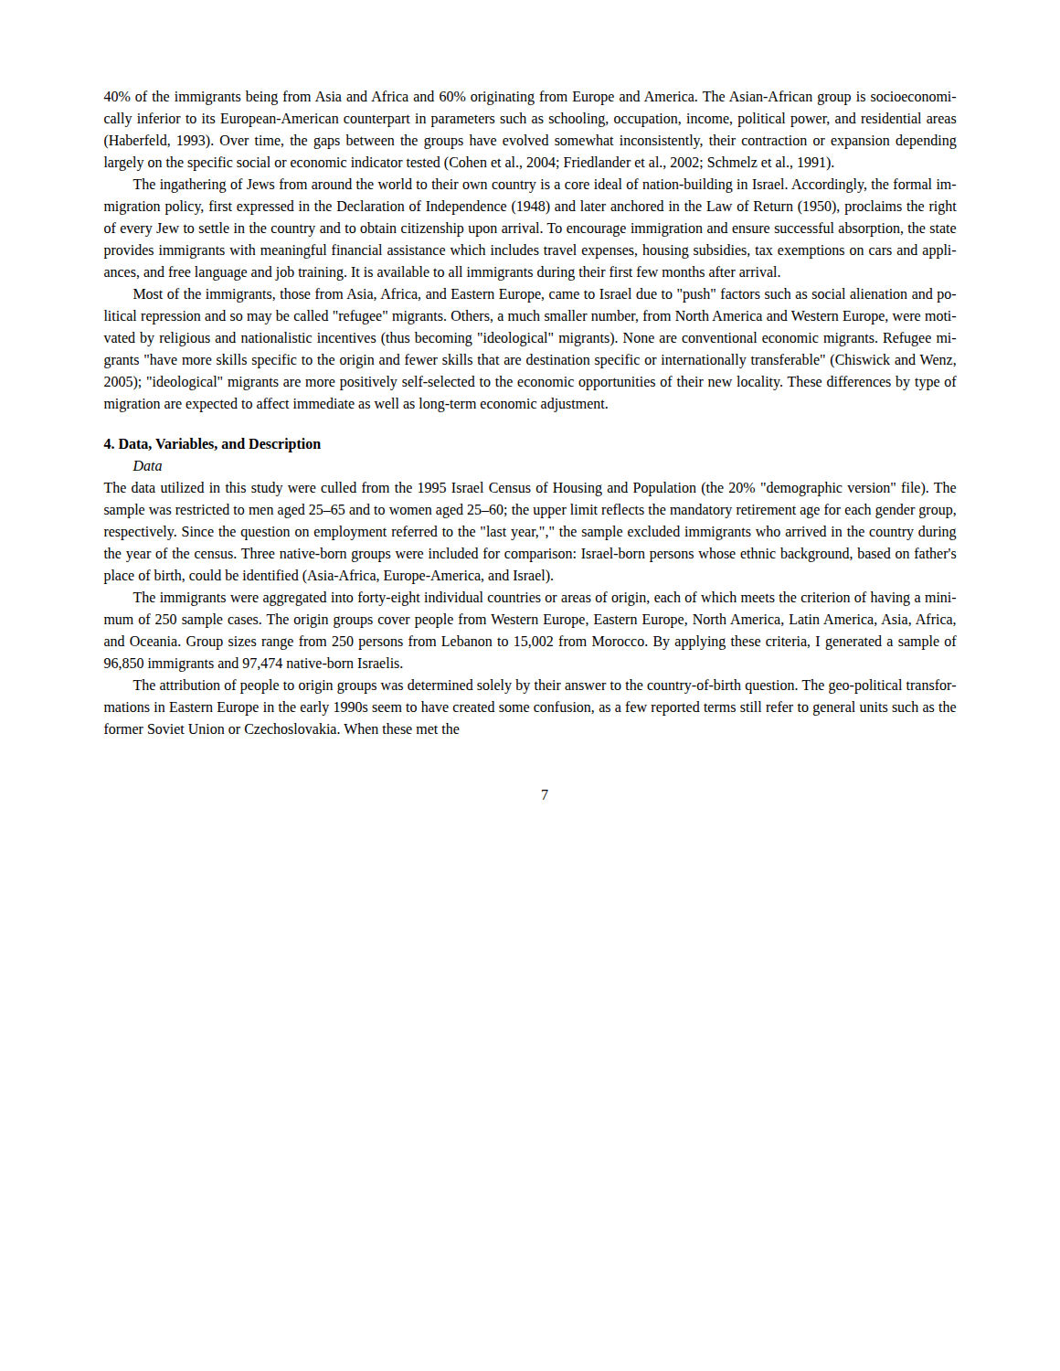40% of the immigrants being from Asia and Africa and 60% originating from Europe and America. The Asian-African group is socioeconomically inferior to its European-American counterpart in parameters such as schooling, occupation, income, political power, and residential areas (Haberfeld, 1993). Over time, the gaps between the groups have evolved somewhat inconsistently, their contraction or expansion depending largely on the specific social or economic indicator tested (Cohen et al., 2004; Friedlander et al., 2002; Schmelz et al., 1991).
The ingathering of Jews from around the world to their own country is a core ideal of nation-building in Israel. Accordingly, the formal immigration policy, first expressed in the Declaration of Independence (1948) and later anchored in the Law of Return (1950), proclaims the right of every Jew to settle in the country and to obtain citizenship upon arrival. To encourage immigration and ensure successful absorption, the state provides immigrants with meaningful financial assistance which includes travel expenses, housing subsidies, tax exemptions on cars and appliances, and free language and job training. It is available to all immigrants during their first few months after arrival.
Most of the immigrants, those from Asia, Africa, and Eastern Europe, came to Israel due to "push" factors such as social alienation and political repression and so may be called "refugee" migrants. Others, a much smaller number, from North America and Western Europe, were motivated by religious and nationalistic incentives (thus becoming "ideological" migrants). None are conventional economic migrants. Refugee migrants "have more skills specific to the origin and fewer skills that are destination specific or internationally transferable" (Chiswick and Wenz, 2005); "ideological" migrants are more positively self-selected to the economic opportunities of their new locality. These differences by type of migration are expected to affect immediate as well as long-term economic adjustment.
4. Data, Variables, and Description
Data
The data utilized in this study were culled from the 1995 Israel Census of Housing and Population (the 20% "demographic version" file). The sample was restricted to men aged 25–65 and to women aged 25–60; the upper limit reflects the mandatory retirement age for each gender group, respectively. Since the question on employment referred to the "last year,"," the sample excluded immigrants who arrived in the country during the year of the census. Three native-born groups were included for comparison: Israel-born persons whose ethnic background, based on father's place of birth, could be identified (Asia-Africa, Europe-America, and Israel).
The immigrants were aggregated into forty-eight individual countries or areas of origin, each of which meets the criterion of having a minimum of 250 sample cases. The origin groups cover people from Western Europe, Eastern Europe, North America, Latin America, Asia, Africa, and Oceania. Group sizes range from 250 persons from Lebanon to 15,002 from Morocco. By applying these criteria, I generated a sample of 96,850 immigrants and 97,474 native-born Israelis.
The attribution of people to origin groups was determined solely by their answer to the country-of-birth question. The geo-political transformations in Eastern Europe in the early 1990s seem to have created some confusion, as a few reported terms still refer to general units such as the former Soviet Union or Czechoslovakia. When these met the
7